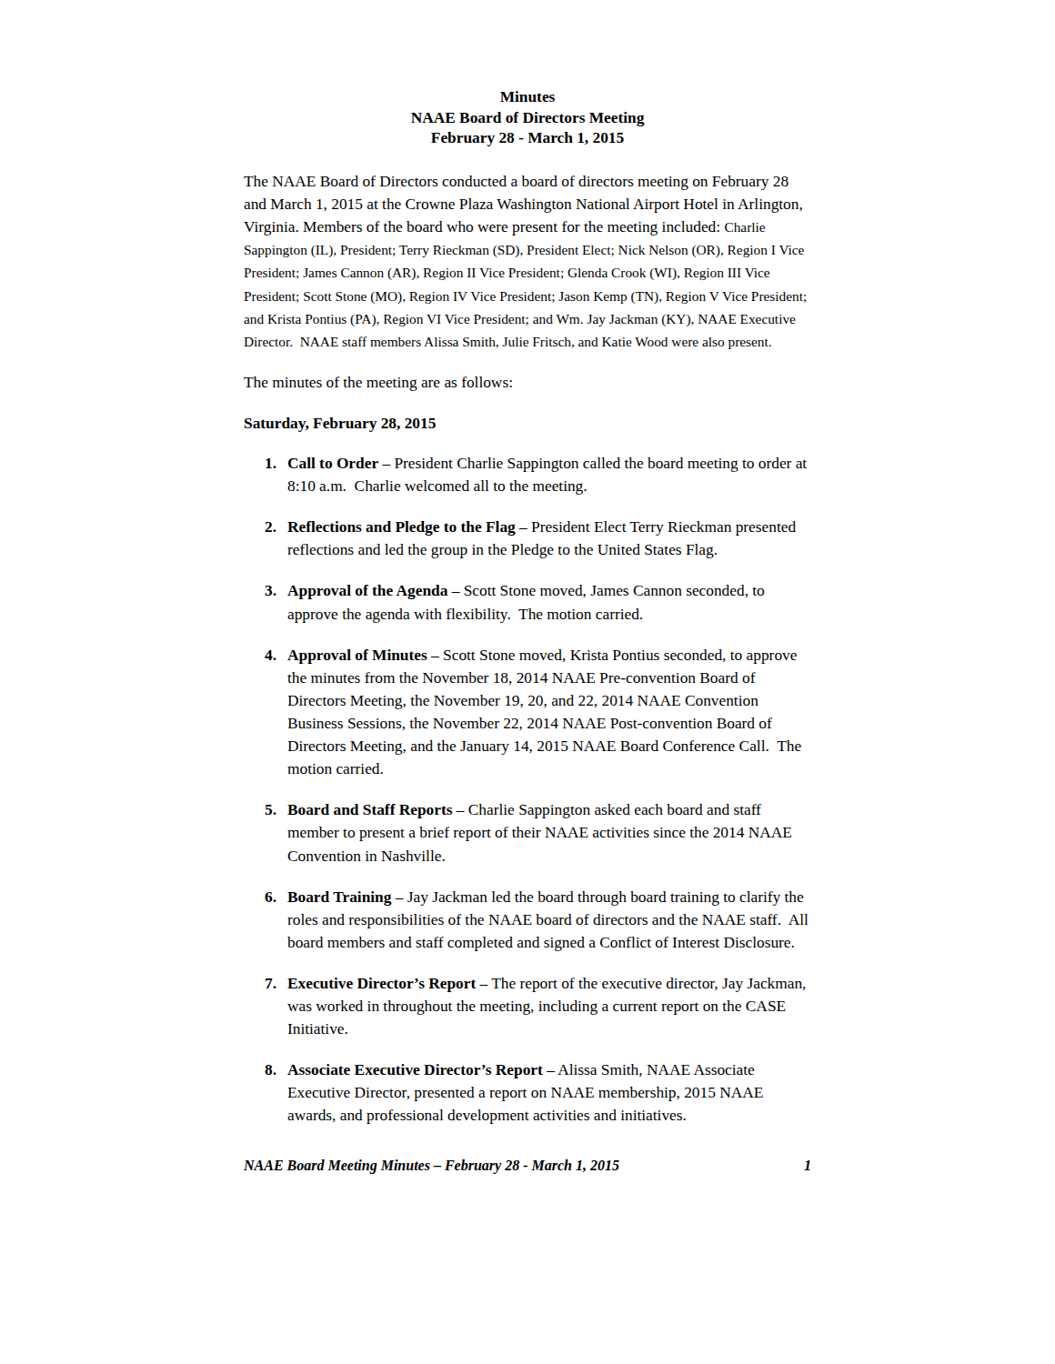Minutes
NAAE Board of Directors Meeting
February 28 - March 1, 2015
The NAAE Board of Directors conducted a board of directors meeting on February 28 and March 1, 2015 at the Crowne Plaza Washington National Airport Hotel in Arlington, Virginia. Members of the board who were present for the meeting included: Charlie Sappington (IL), President; Terry Rieckman (SD), President Elect; Nick Nelson (OR), Region I Vice President; James Cannon (AR), Region II Vice President; Glenda Crook (WI), Region III Vice President; Scott Stone (MO), Region IV Vice President; Jason Kemp (TN), Region V Vice President; and Krista Pontius (PA), Region VI Vice President; and Wm. Jay Jackman (KY), NAAE Executive Director. NAAE staff members Alissa Smith, Julie Fritsch, and Katie Wood were also present.
The minutes of the meeting are as follows:
Saturday, February 28, 2015
Call to Order – President Charlie Sappington called the board meeting to order at 8:10 a.m. Charlie welcomed all to the meeting.
Reflections and Pledge to the Flag – President Elect Terry Rieckman presented reflections and led the group in the Pledge to the United States Flag.
Approval of the Agenda – Scott Stone moved, James Cannon seconded, to approve the agenda with flexibility. The motion carried.
Approval of Minutes – Scott Stone moved, Krista Pontius seconded, to approve the minutes from the November 18, 2014 NAAE Pre-convention Board of Directors Meeting, the November 19, 20, and 22, 2014 NAAE Convention Business Sessions, the November 22, 2014 NAAE Post-convention Board of Directors Meeting, and the January 14, 2015 NAAE Board Conference Call. The motion carried.
Board and Staff Reports – Charlie Sappington asked each board and staff member to present a brief report of their NAAE activities since the 2014 NAAE Convention in Nashville.
Board Training – Jay Jackman led the board through board training to clarify the roles and responsibilities of the NAAE board of directors and the NAAE staff. All board members and staff completed and signed a Conflict of Interest Disclosure.
Executive Director’s Report – The report of the executive director, Jay Jackman, was worked in throughout the meeting, including a current report on the CASE Initiative.
Associate Executive Director’s Report – Alissa Smith, NAAE Associate Executive Director, presented a report on NAAE membership, 2015 NAAE awards, and professional development activities and initiatives.
NAAE Board Meeting Minutes – February 28 - March 1, 2015 1